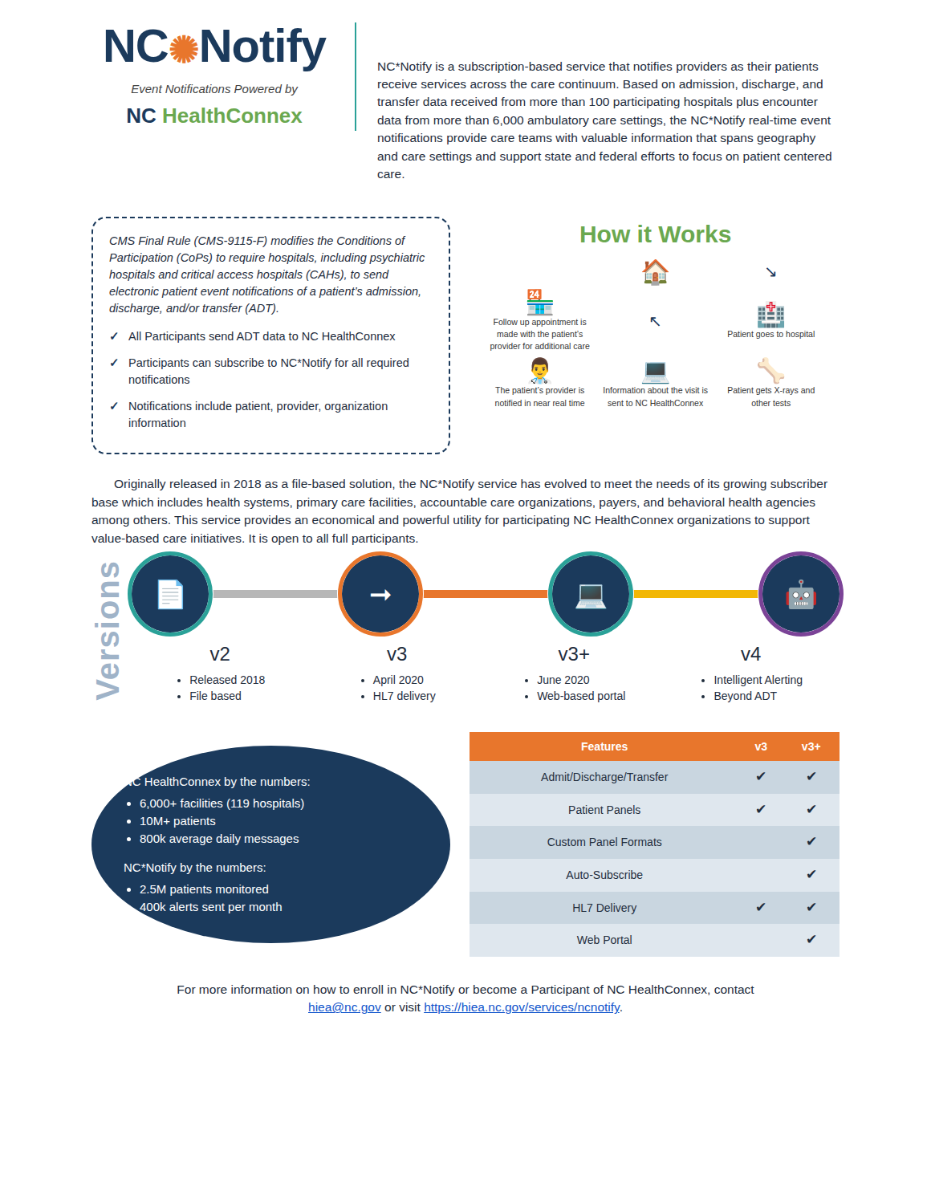NC✺Notify
Event Notifications Powered by
NC HealthConnex
NC*Notify is a subscription-based service that notifies providers as their patients receive services across the care continuum. Based on admission, discharge, and transfer data received from more than 100 participating hospitals plus encounter data from more than 6,000 ambulatory care settings, the NC*Notify real-time event notifications provide care teams with valuable information that spans geography and care settings and support state and federal efforts to focus on patient centered care.
CMS Final Rule (CMS-9115-F) modifies the Conditions of Participation (CoPs) to require hospitals, including psychiatric hospitals and critical access hospitals (CAHs), to send electronic patient event notifications of a patient’s admission, discharge, and/or transfer (ADT).
All Participants send ADT data to NC HealthConnex
Participants can subscribe to NC*Notify for all required notifications
Notifications include patient, provider, organization information
How it Works
| | 🏠 | ↘ |
| 🏪 Follow up appointment is made with the patient’s provider for additional care | ↖ | 🏥 Patient goes to hospital |
| 👨‍⚕️ The patient’s provider is notified in near real time | 💻 Information about the visit is sent to NC HealthConnex | 🦴 Patient gets X-rays and other tests |
Originally released in 2018 as a file-based solution, the NC*Notify service has evolved to meet the needs of its growing subscriber base which includes health systems, primary care facilities, accountable care organizations, payers, and behavioral health agencies among others. This service provides an economical and powerful utility for participating NC HealthConnex organizations to support value-based care initiatives. It is open to all full participants.
Versions
📄
➞
💻
🤖
v2
Released 2018
File based
v3
April 2020
HL7 delivery
v3+
June 2020
Web-based portal
v4
Intelligent Alerting
Beyond ADT
NC HealthConnex by the numbers:
6,000+ facilities (119 hospitals)
10M+ patients
800k average daily messages
NC*Notify by the numbers:
2.5M patients monitored
400k alerts sent per month
| Features | v3 | v3+ |
| --- | --- | --- |
| Admit/Discharge/Transfer | ✔ | ✔ |
| Patient Panels | ✔ | ✔ |
| Custom Panel Formats | | ✔ |
| Auto-Subscribe | | ✔ |
| HL7 Delivery | ✔ | ✔ |
| Web Portal | | ✔ |
For more information on how to enroll in NC*Notify or become a Participant of NC HealthConnex, contact
hiea@nc.gov or visit https://hiea.nc.gov/services/ncnotify.